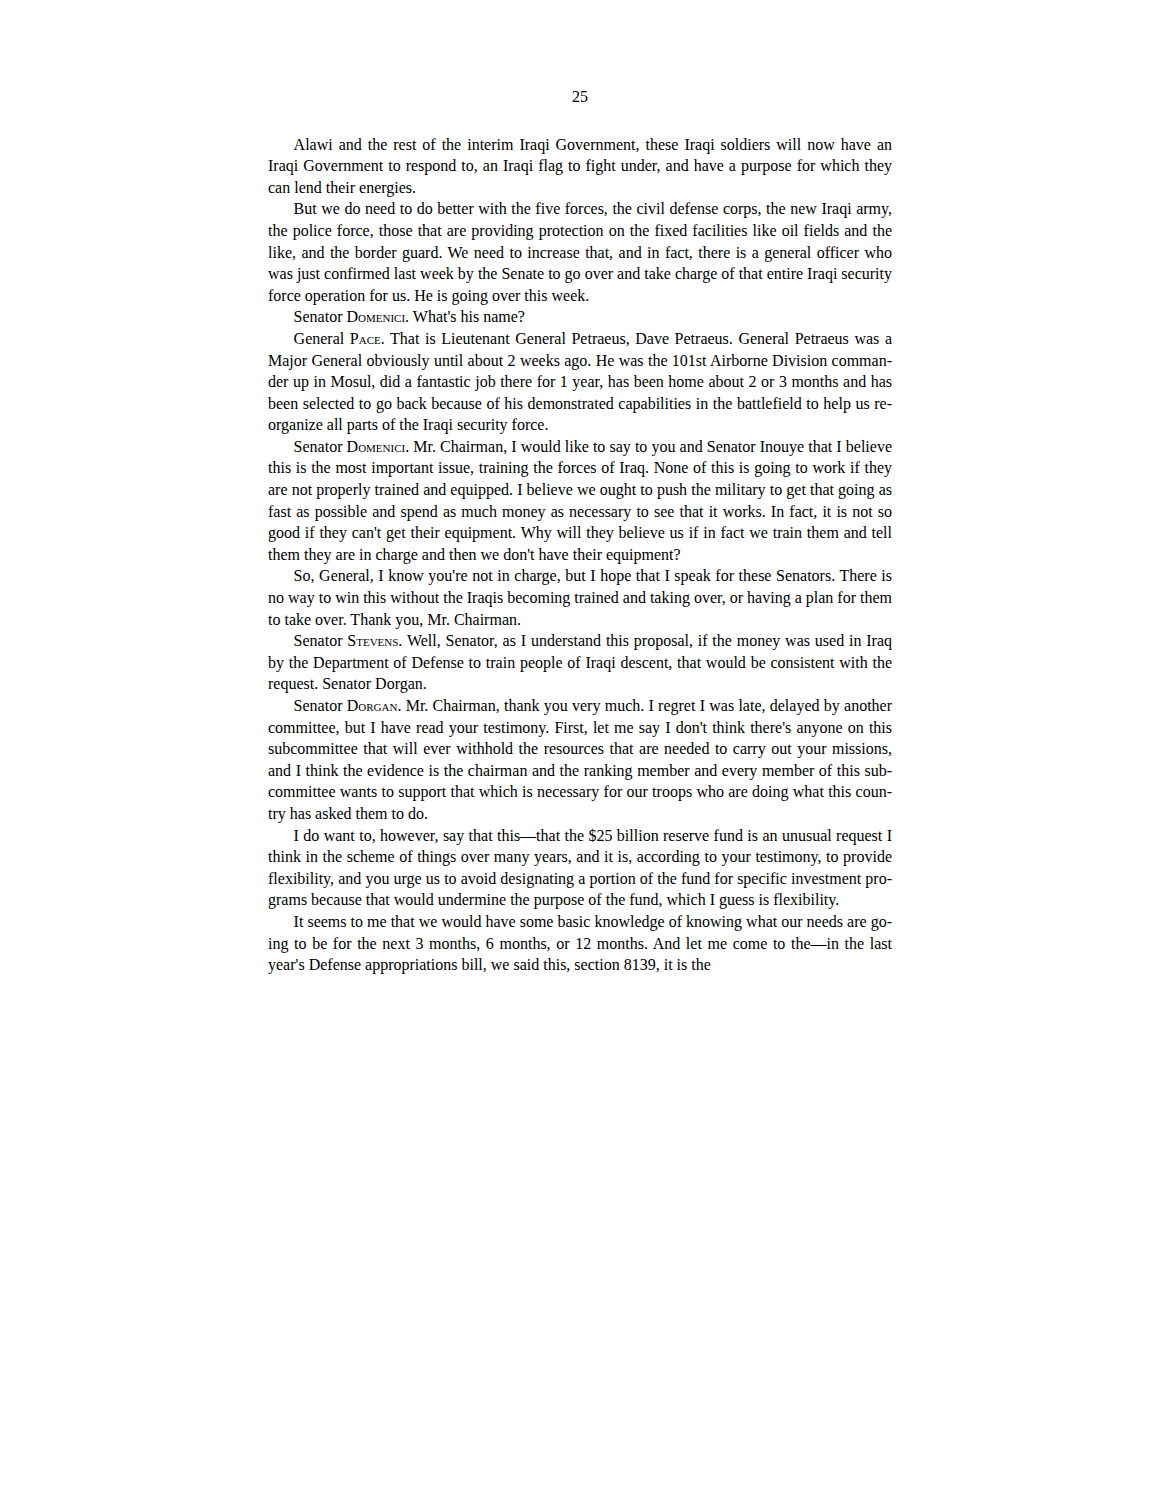25
Alawi and the rest of the interim Iraqi Government, these Iraqi soldiers will now have an Iraqi Government to respond to, an Iraqi flag to fight under, and have a purpose for which they can lend their energies.
But we do need to do better with the five forces, the civil defense corps, the new Iraqi army, the police force, those that are providing protection on the fixed facilities like oil fields and the like, and the border guard. We need to increase that, and in fact, there is a general officer who was just confirmed last week by the Senate to go over and take charge of that entire Iraqi security force operation for us. He is going over this week.
Senator Domenici. What's his name?
General Pace. That is Lieutenant General Petraeus, Dave Petraeus. General Petraeus was a Major General obviously until about 2 weeks ago. He was the 101st Airborne Division commander up in Mosul, did a fantastic job there for 1 year, has been home about 2 or 3 months and has been selected to go back because of his demonstrated capabilities in the battlefield to help us reorganize all parts of the Iraqi security force.
Senator Domenici. Mr. Chairman, I would like to say to you and Senator Inouye that I believe this is the most important issue, training the forces of Iraq. None of this is going to work if they are not properly trained and equipped. I believe we ought to push the military to get that going as fast as possible and spend as much money as necessary to see that it works. In fact, it is not so good if they can't get their equipment. Why will they believe us if in fact we train them and tell them they are in charge and then we don't have their equipment?
So, General, I know you're not in charge, but I hope that I speak for these Senators. There is no way to win this without the Iraqis becoming trained and taking over, or having a plan for them to take over. Thank you, Mr. Chairman.
Senator Stevens. Well, Senator, as I understand this proposal, if the money was used in Iraq by the Department of Defense to train people of Iraqi descent, that would be consistent with the request. Senator Dorgan.
Senator Dorgan. Mr. Chairman, thank you very much. I regret I was late, delayed by another committee, but I have read your testimony. First, let me say I don't think there's anyone on this subcommittee that will ever withhold the resources that are needed to carry out your missions, and I think the evidence is the chairman and the ranking member and every member of this subcommittee wants to support that which is necessary for our troops who are doing what this country has asked them to do.
I do want to, however, say that this—that the $25 billion reserve fund is an unusual request I think in the scheme of things over many years, and it is, according to your testimony, to provide flexibility, and you urge us to avoid designating a portion of the fund for specific investment programs because that would undermine the purpose of the fund, which I guess is flexibility.
It seems to me that we would have some basic knowledge of knowing what our needs are going to be for the next 3 months, 6 months, or 12 months. And let me come to the—in the last year's Defense appropriations bill, we said this, section 8139, it is the